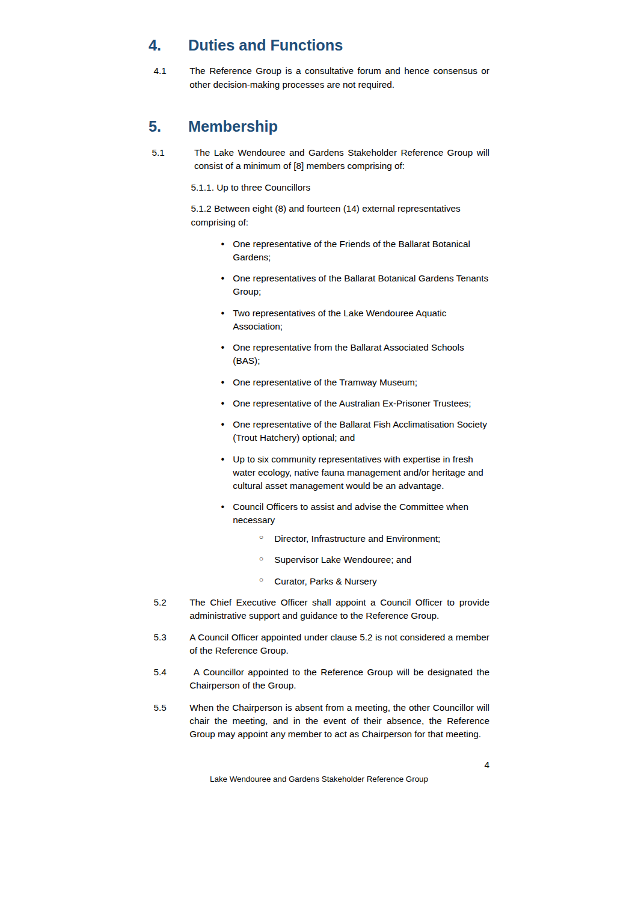4. Duties and Functions
4.1
The Reference Group is a consultative forum and hence consensus or other decision-making processes are not required.
5. Membership
5.1
The Lake Wendouree and Gardens Stakeholder Reference Group will consist of a minimum of [8] members comprising of:
5.1.1. Up to three Councillors
5.1.2 Between eight (8) and fourteen (14) external representatives comprising of:
One representative of the Friends of the Ballarat Botanical Gardens;
One representatives of the Ballarat Botanical Gardens Tenants Group;
Two representatives of the Lake Wendouree Aquatic Association;
One representative from the Ballarat Associated Schools (BAS);
One representative of the Tramway Museum;
One representative of the Australian Ex-Prisoner Trustees;
One representative of the Ballarat Fish Acclimatisation Society (Trout Hatchery) optional; and
Up to six community representatives with expertise in fresh water ecology, native fauna management and/or heritage and cultural asset management would be an advantage.
Council Officers to assist and advise the Committee when necessary
Director, Infrastructure and Environment;
Supervisor Lake Wendouree; and
Curator, Parks & Nursery
5.2
The Chief Executive Officer shall appoint a Council Officer to provide administrative support and guidance to the Reference Group.
5.3
A Council Officer appointed under clause 5.2 is not considered a member of the Reference Group.
5.4
A Councillor appointed to the Reference Group will be designated the Chairperson of the Group.
5.5
When the Chairperson is absent from a meeting, the other Councillor will chair the meeting, and in the event of their absence, the Reference Group may appoint any member to act as Chairperson for that meeting.
4
Lake Wendouree and Gardens Stakeholder Reference Group